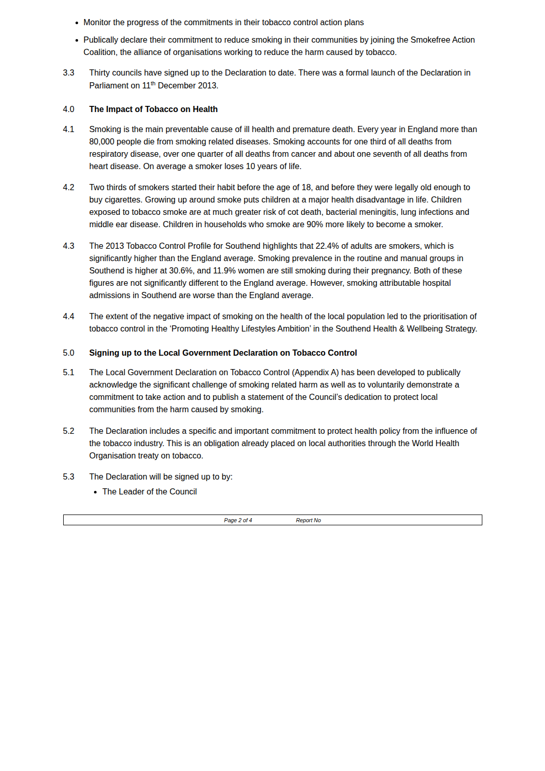Monitor the progress of the commitments in their tobacco control action plans
Publically declare their commitment to reduce smoking in their communities by joining the Smokefree Action Coalition, the alliance of organisations working to reduce the harm caused by tobacco.
3.3
Thirty councils have signed up to the Declaration to date. There was a formal launch of the Declaration in Parliament on 11th December 2013.
4.0 The Impact of Tobacco on Health
4.1
Smoking is the main preventable cause of ill health and premature death. Every year in England more than 80,000 people die from smoking related diseases. Smoking accounts for one third of all deaths from respiratory disease, over one quarter of all deaths from cancer and about one seventh of all deaths from heart disease. On average a smoker loses 10 years of life.
4.2
Two thirds of smokers started their habit before the age of 18, and before they were legally old enough to buy cigarettes. Growing up around smoke puts children at a major health disadvantage in life. Children exposed to tobacco smoke are at much greater risk of cot death, bacterial meningitis, lung infections and middle ear disease. Children in households who smoke are 90% more likely to become a smoker.
4.3
The 2013 Tobacco Control Profile for Southend highlights that 22.4% of adults are smokers, which is significantly higher than the England average. Smoking prevalence in the routine and manual groups in Southend is higher at 30.6%, and 11.9% women are still smoking during their pregnancy. Both of these figures are not significantly different to the England average. However, smoking attributable hospital admissions in Southend are worse than the England average.
4.4
The extent of the negative impact of smoking on the health of the local population led to the prioritisation of tobacco control in the ‘Promoting Healthy Lifestyles Ambition’ in the Southend Health & Wellbeing Strategy.
5.0 Signing up to the Local Government Declaration on Tobacco Control
5.1
The Local Government Declaration on Tobacco Control (Appendix A) has been developed to publically acknowledge the significant challenge of smoking related harm as well as to voluntarily demonstrate a commitment to take action and to publish a statement of the Council’s dedication to protect local communities from the harm caused by smoking.
5.2
The Declaration includes a specific and important commitment to protect health policy from the influence of the tobacco industry. This is an obligation already placed on local authorities through the World Health Organisation treaty on tobacco.
5.3
The Declaration will be signed up to by:
The Leader of the Council
Page 2 of 4 Report No